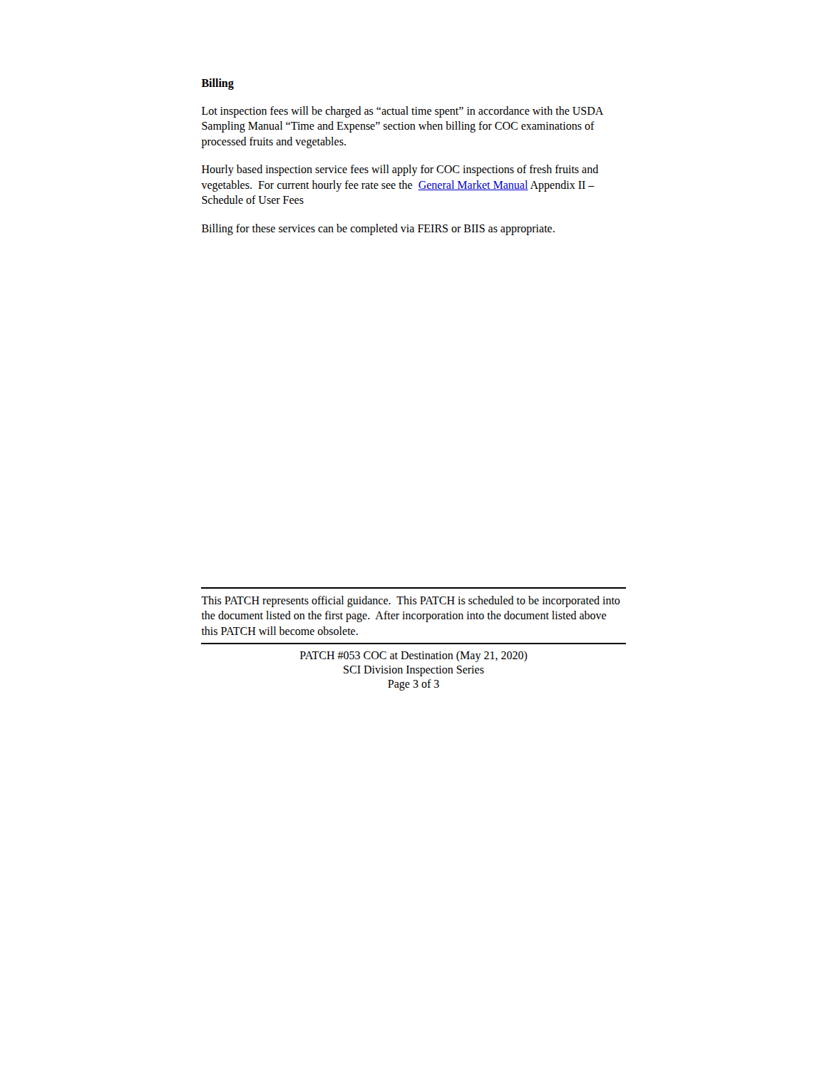Billing
Lot inspection fees will be charged as “actual time spent” in accordance with the USDA Sampling Manual “Time and Expense” section when billing for COC examinations of processed fruits and vegetables.
Hourly based inspection service fees will apply for COC inspections of fresh fruits and vegetables. For current hourly fee rate see the General Market Manual Appendix II – Schedule of User Fees
Billing for these services can be completed via FEIRS or BIIS as appropriate.
This PATCH represents official guidance. This PATCH is scheduled to be incorporated into the document listed on the first page. After incorporation into the document listed above this PATCH will become obsolete.
PATCH #053 COC at Destination (May 21, 2020)
SCI Division Inspection Series
Page 3 of 3